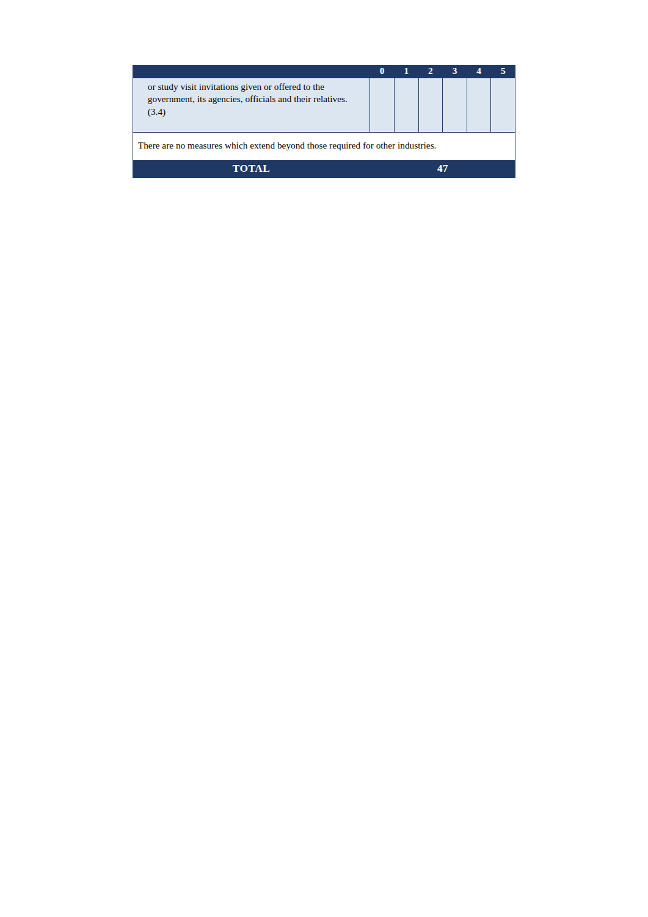| | 0 | 1 | 2 | 3 | 4 | 5 |
| or study visit invitations given or offered to the government, its agencies, officials and their relatives. (3.4) | | | | | | |
| There are no measures which extend beyond those required for other industries. |
| TOTAL | 47 |